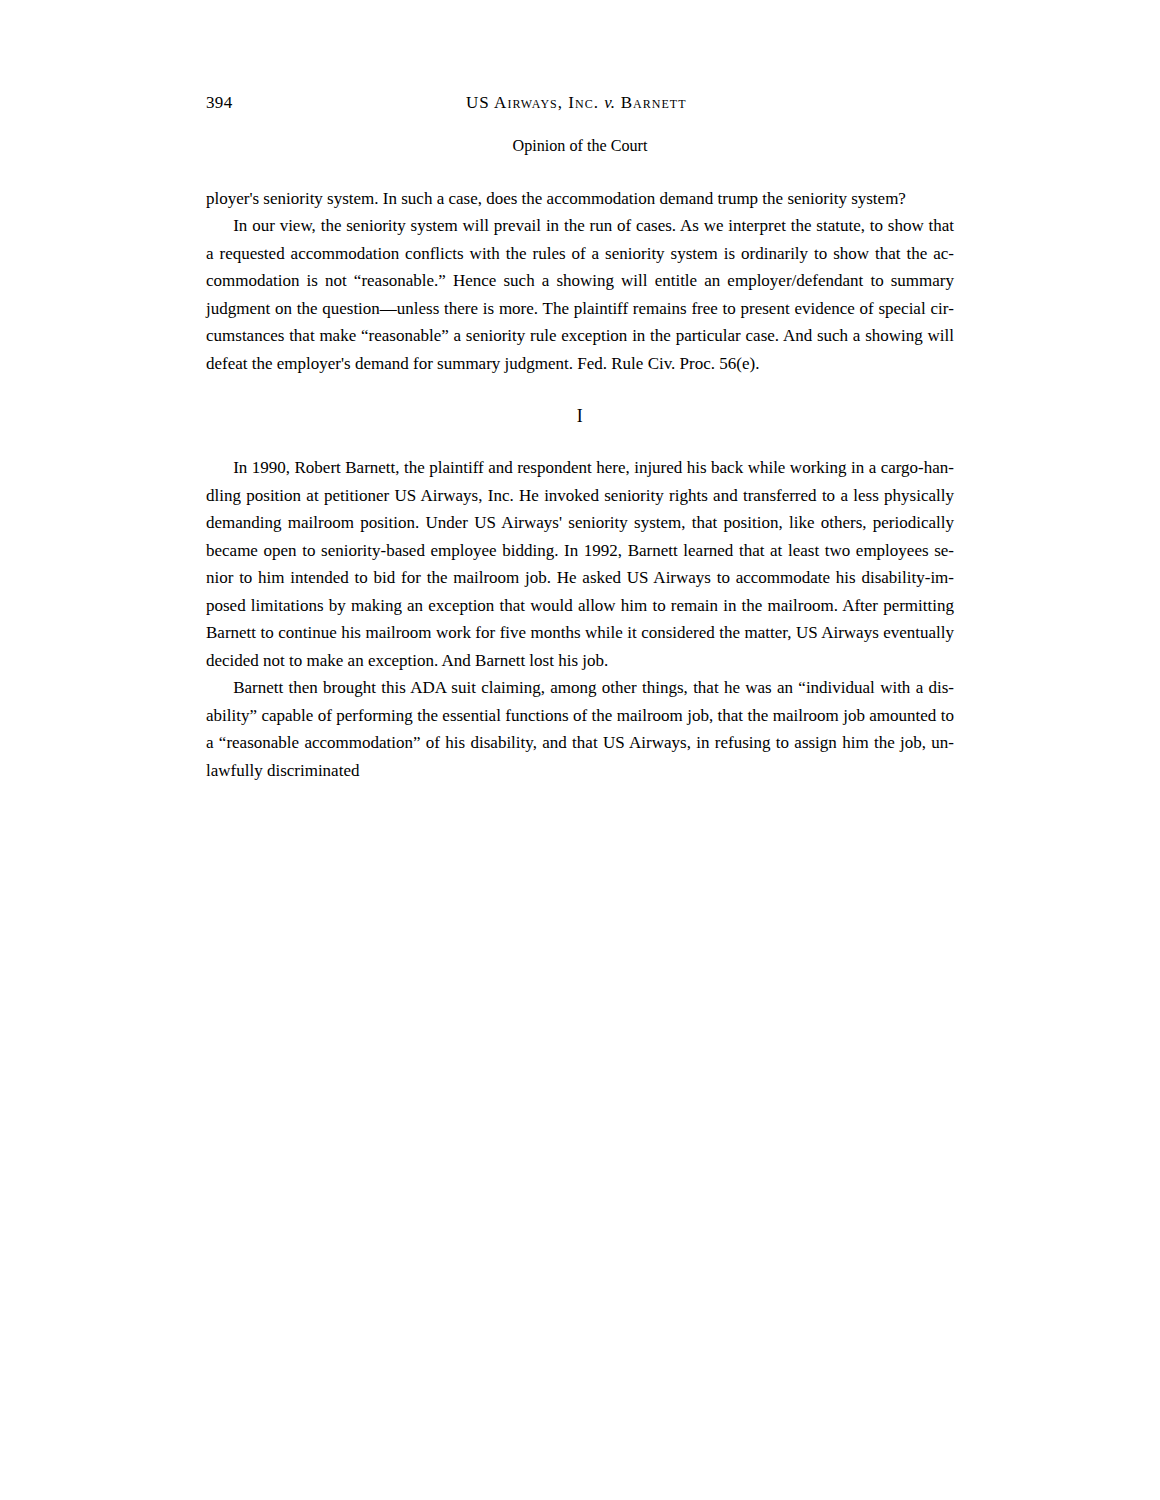394 US Airways, Inc. v. Barnett
Opinion of the Court
ployer's seniority system. In such a case, does the accommodation demand trump the seniority system?
In our view, the seniority system will prevail in the run of cases. As we interpret the statute, to show that a requested accommodation conflicts with the rules of a seniority system is ordinarily to show that the accommodation is not “reasonable.” Hence such a showing will entitle an employer/defendant to summary judgment on the question—unless there is more. The plaintiff remains free to present evidence of special circumstances that make “reasonable” a seniority rule exception in the particular case. And such a showing will defeat the employer's demand for summary judgment. Fed. Rule Civ. Proc. 56(e).
I
In 1990, Robert Barnett, the plaintiff and respondent here, injured his back while working in a cargo-handling position at petitioner US Airways, Inc. He invoked seniority rights and transferred to a less physically demanding mailroom position. Under US Airways' seniority system, that position, like others, periodically became open to seniority-based employee bidding. In 1992, Barnett learned that at least two employees senior to him intended to bid for the mailroom job. He asked US Airways to accommodate his disability-imposed limitations by making an exception that would allow him to remain in the mailroom. After permitting Barnett to continue his mailroom work for five months while it considered the matter, US Airways eventually decided not to make an exception. And Barnett lost his job.
Barnett then brought this ADA suit claiming, among other things, that he was an “individual with a disability” capable of performing the essential functions of the mailroom job, that the mailroom job amounted to a “reasonable accommodation” of his disability, and that US Airways, in refusing to assign him the job, unlawfully discriminated